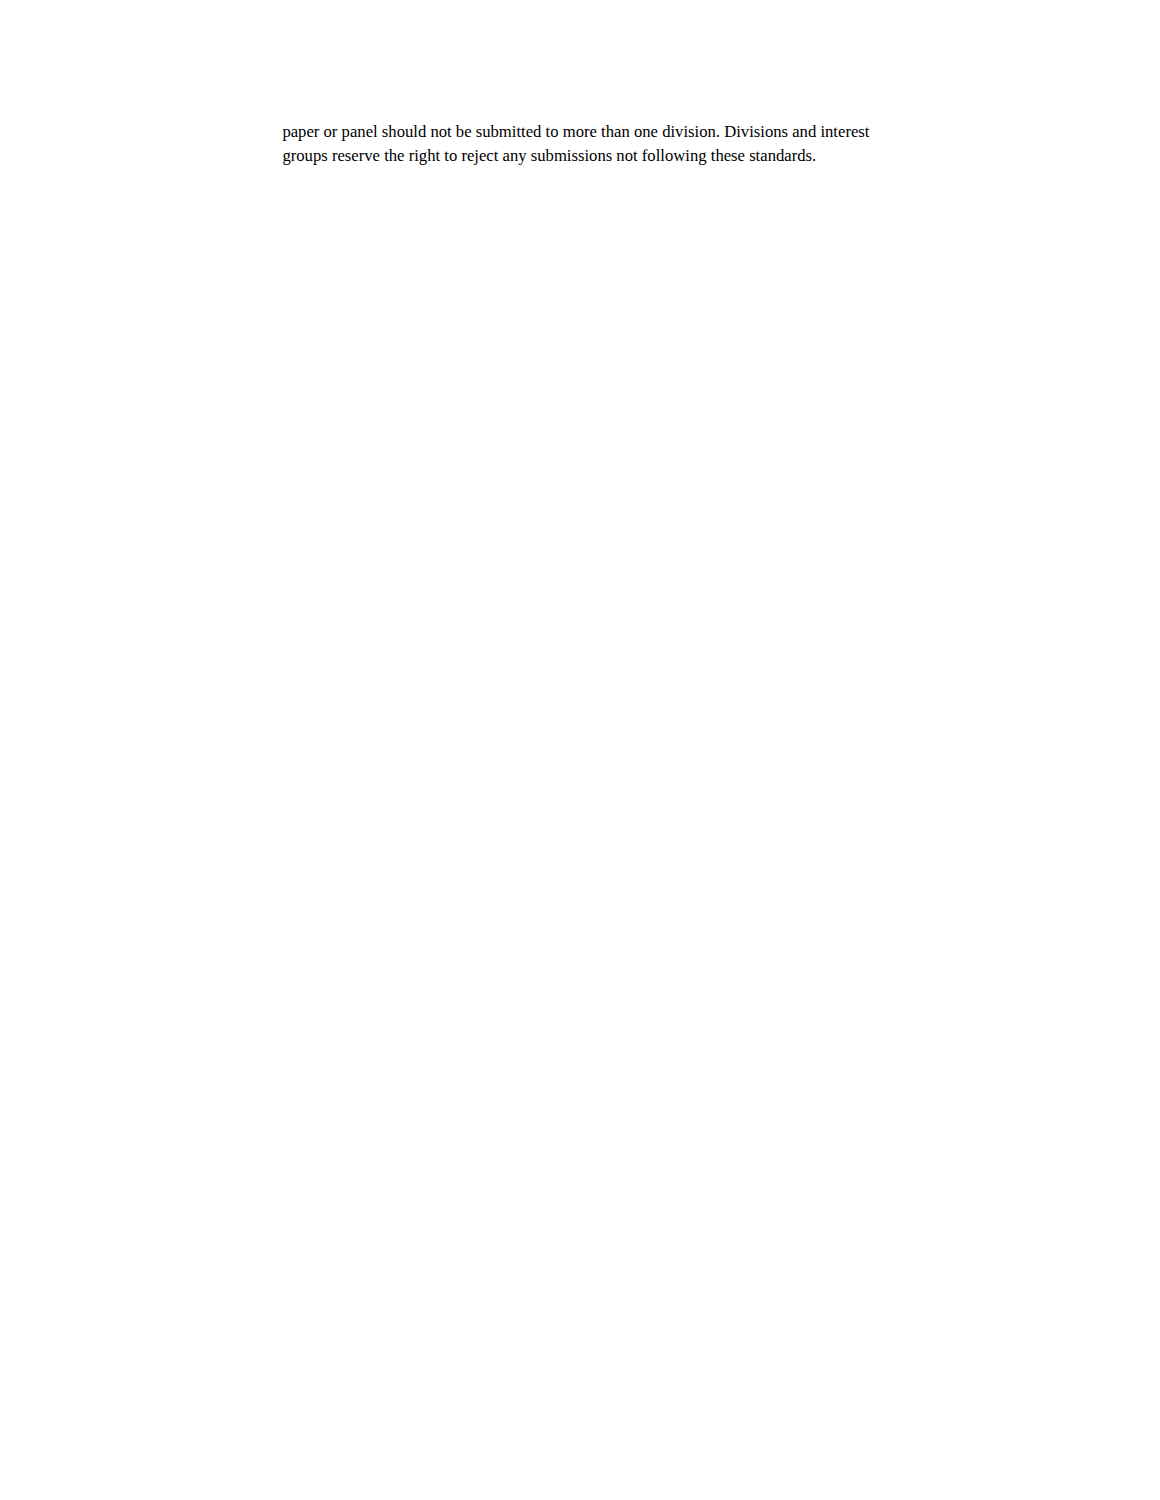paper or panel should not be submitted to more than one division. Divisions and interest groups reserve the right to reject any submissions not following these standards.